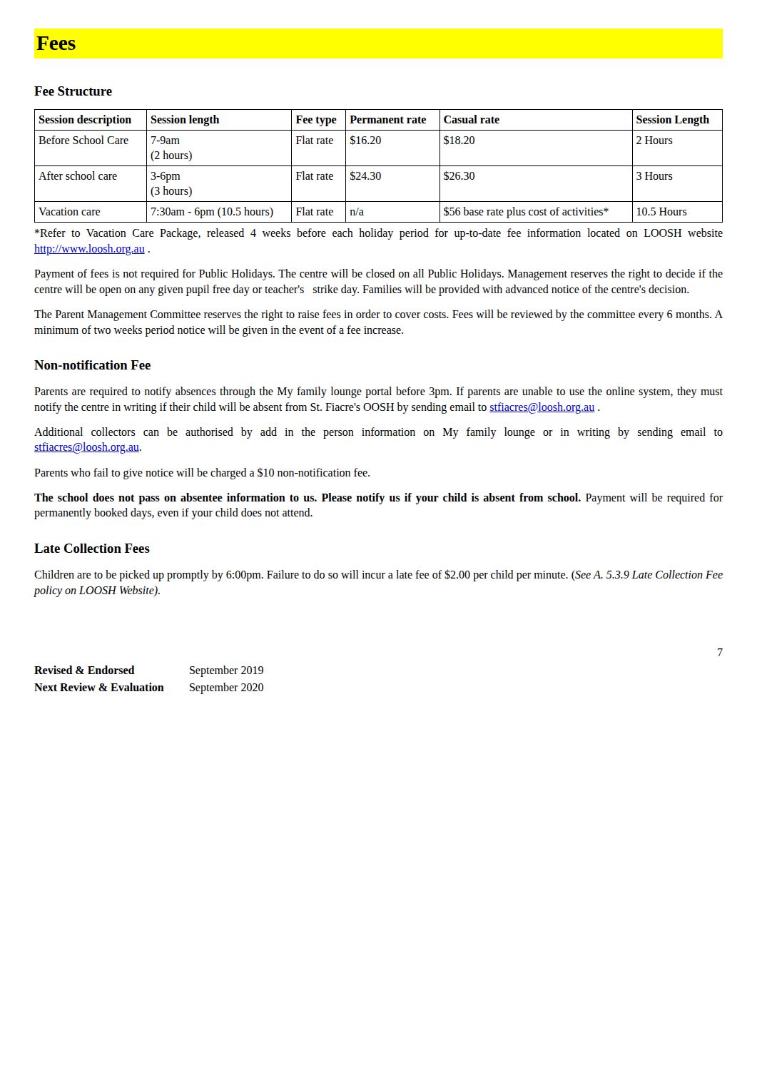Fees
Fee Structure
| Session description | Session length | Fee type | Permanent rate | Casual rate | Session Length |
| --- | --- | --- | --- | --- | --- |
| Before School Care | 7-9am (2 hours) | Flat rate | $16.20 | $18.20 | 2 Hours |
| After school care | 3-6pm (3 hours) | Flat rate | $24.30 | $26.30 | 3 Hours |
| Vacation care | 7:30am - 6pm (10.5 hours) | Flat rate | n/a | $56 base rate plus cost of activities* | 10.5 Hours |
*Refer to Vacation Care Package, released 4 weeks before each holiday period for up-to-date fee information located on LOOSH website http://www.loosh.org.au .
Payment of fees is not required for Public Holidays. The centre will be closed on all Public Holidays. Management reserves the right to decide if the centre will be open on any given pupil free day or teacher's strike day. Families will be provided with advanced notice of the centre's decision.
The Parent Management Committee reserves the right to raise fees in order to cover costs. Fees will be reviewed by the committee every 6 months. A minimum of two weeks period notice will be given in the event of a fee increase.
Non-notification Fee
Parents are required to notify absences through the My family lounge portal before 3pm. If parents are unable to use the online system, they must notify the centre in writing if their child will be absent from St. Fiacre's OOSH by sending email to stfiacres@loosh.org.au .
Additional collectors can be authorised by add in the person information on My family lounge or in writing by sending email to stfiacres@loosh.org.au.
Parents who fail to give notice will be charged a $10 non-notification fee.
The school does not pass on absentee information to us. Please notify us if your child is absent from school. Payment will be required for permanently booked days, even if your child does not attend.
Late Collection Fees
Children are to be picked up promptly by 6:00pm. Failure to do so will incur a late fee of $2.00 per child per minute. (See A. 5.3.9 Late Collection Fee policy on LOOSH Website).
7
| Revised & Endorsed | September 2019 |
| Next Review & Evaluation | September 2020 |